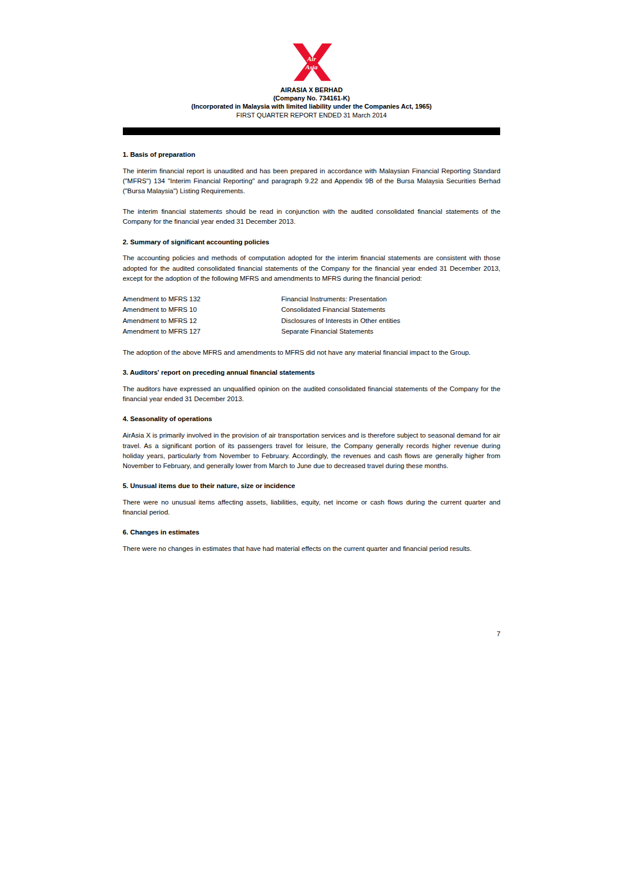Air Asia
AIRASIA X BERHAD
(Company No. 734161-K)
(Incorporated in Malaysia with limited liability under the Companies Act, 1965)
FIRST QUARTER REPORT ENDED 31 March 2014
1. Basis of preparation
The interim financial report is unaudited and has been prepared in accordance with Malaysian Financial Reporting Standard ("MFRS") 134 "Interim Financial Reporting" and paragraph 9.22 and Appendix 9B of the Bursa Malaysia Securities Berhad ("Bursa Malaysia") Listing Requirements.
The interim financial statements should be read in conjunction with the audited consolidated financial statements of the Company for the financial year ended 31 December 2013.
2. Summary of significant accounting policies
The accounting policies and methods of computation adopted for the interim financial statements are consistent with those adopted for the audited consolidated financial statements of the Company for the financial year ended 31 December 2013, except for the adoption of the following MFRS and amendments to MFRS during the financial period:
| Amendment to MFRS 132 | Financial Instruments: Presentation |
| Amendment to MFRS 10 | Consolidated Financial Statements |
| Amendment to MFRS 12 | Disclosures of Interests in Other entities |
| Amendment to MFRS 127 | Separate Financial Statements |
The adoption of the above MFRS and amendments to MFRS did not have any material financial impact to the Group.
3. Auditors' report on preceding annual financial statements
The auditors have expressed an unqualified opinion on the audited consolidated financial statements of the Company for the financial year ended 31 December 2013.
4. Seasonality of operations
AirAsia X is primarily involved in the provision of air transportation services and is therefore subject to seasonal demand for air travel. As a significant portion of its passengers travel for leisure, the Company generally records higher revenue during holiday years, particularly from November to February. Accordingly, the revenues and cash flows are generally higher from November to February, and generally lower from March to June due to decreased travel during these months.
5. Unusual items due to their nature, size or incidence
There were no unusual items affecting assets, liabilities, equity, net income or cash flows during the current quarter and financial period.
6. Changes in estimates
There were no changes in estimates that have had material effects on the current quarter and financial period results.
7